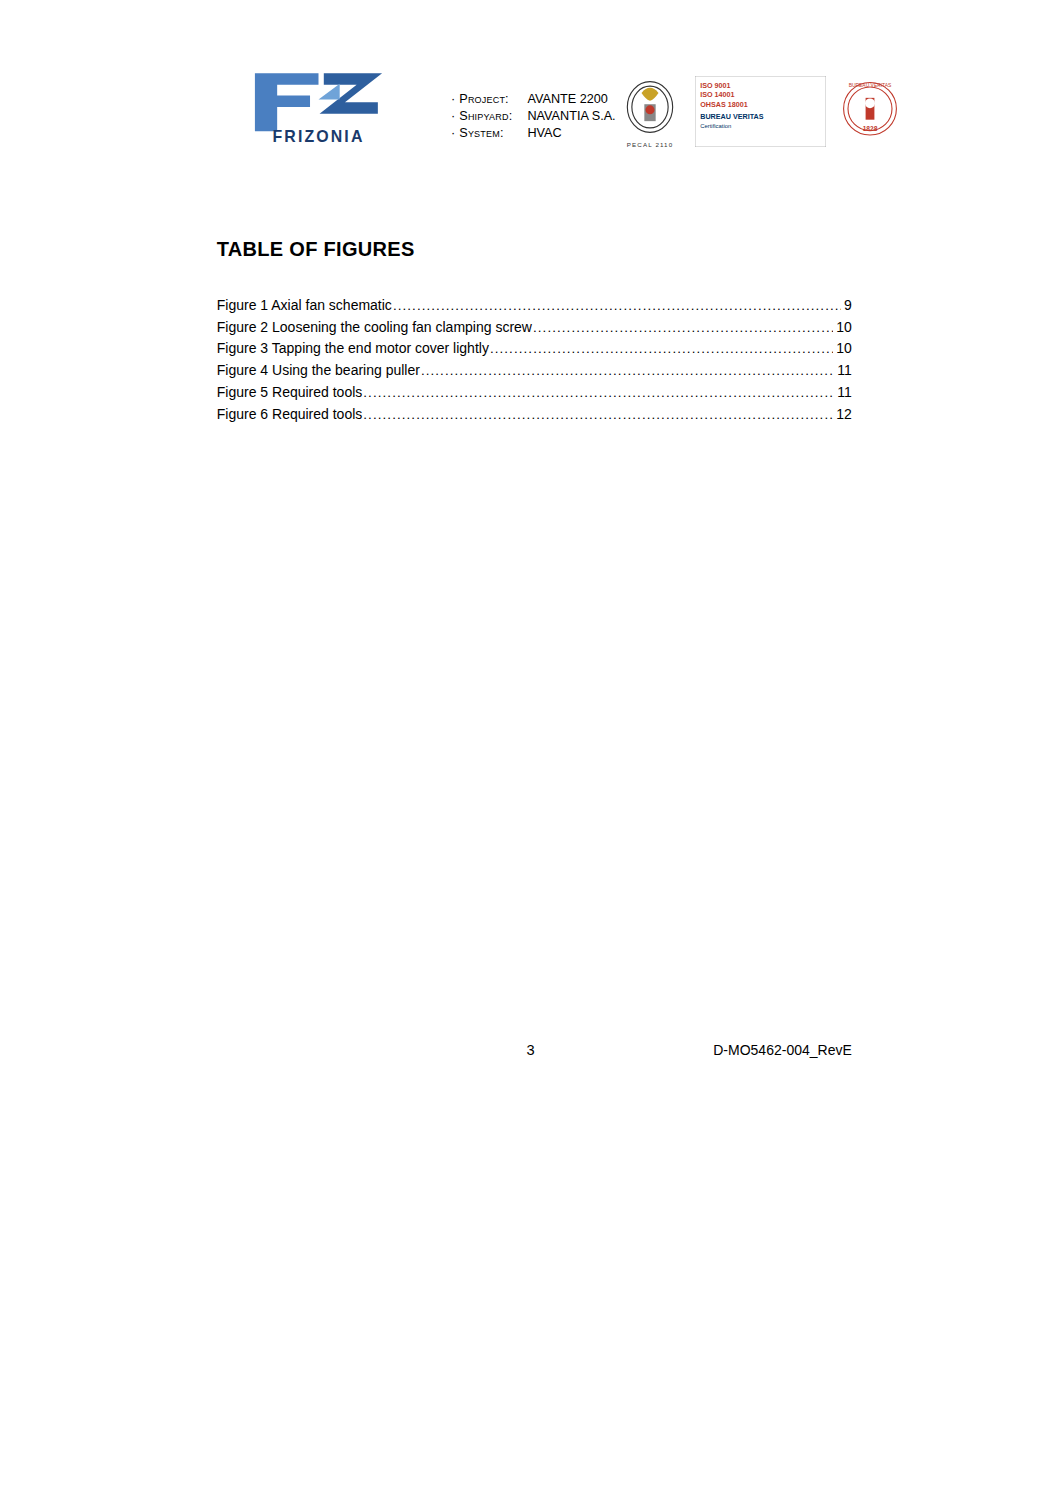| · Project : | AVANTE 2200 |
| · Shipyard : | NAVANTIA S.A. |
| · System : | HVAC |
TABLE OF FIGURES
Figure 1 Axial fan schematic ......................................................................................................... 9
Figure 2 Loosening the cooling fan clamping screw ......................................................................................................... 10
Figure 3 Tapping the end motor cover lightly ......................................................................................................... 10
Figure 4 Using the bearing puller ......................................................................................................... 11
Figure 5 Required tools ......................................................................................................... 11
Figure 6 Required tools ......................................................................................................... 12
3 D-MO5462-004_RevE